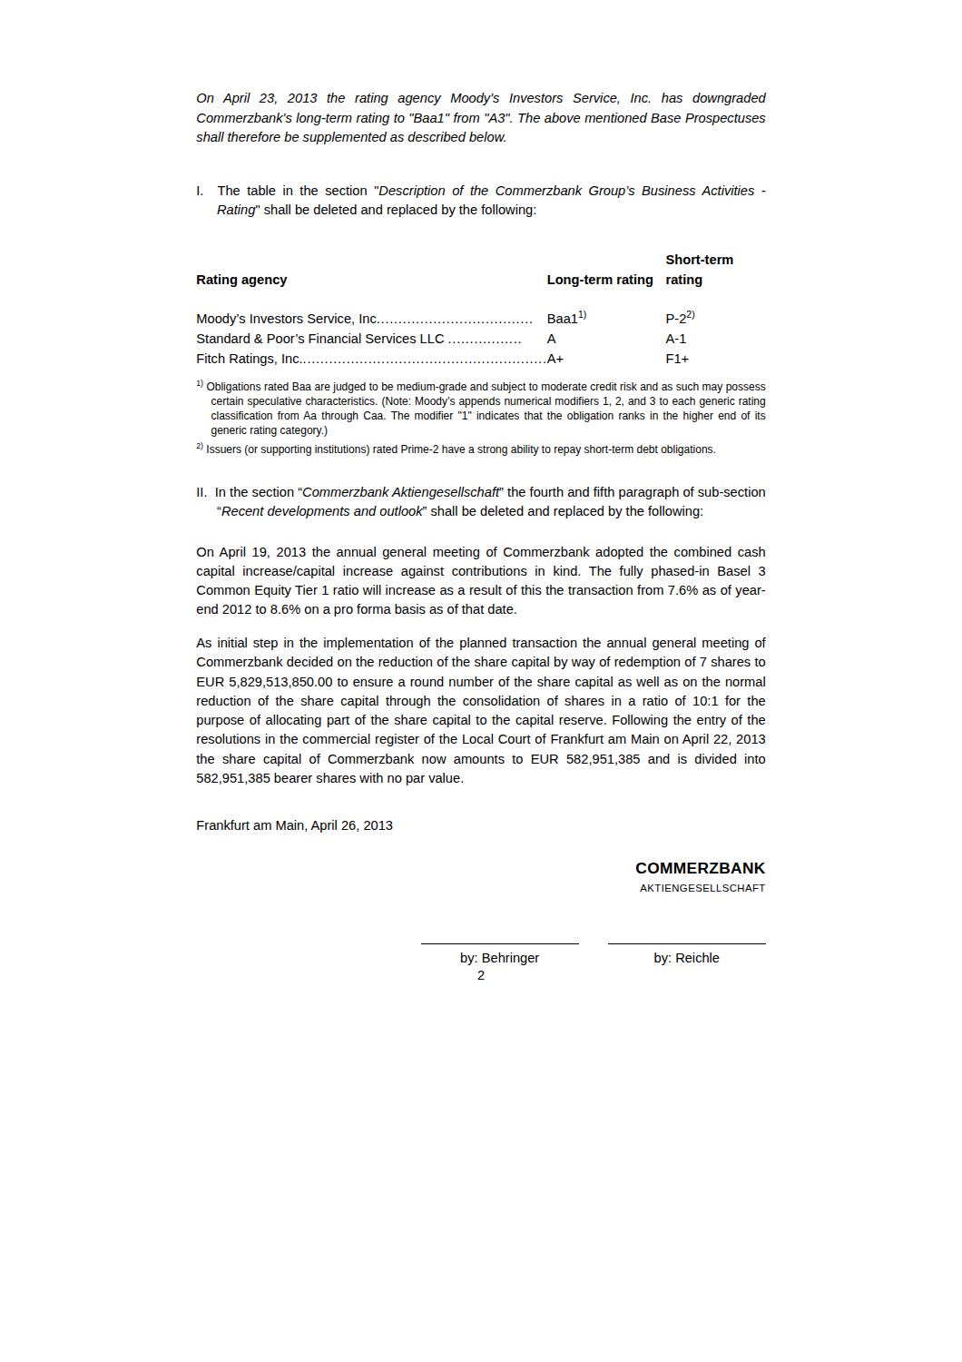On April 23, 2013 the rating agency Moody's Investors Service, Inc. has downgraded Commerzbank's long-term rating to "Baa1" from "A3". The above mentioned Base Prospectuses shall therefore be supplemented as described below.
I. The table in the section "Description of the Commerzbank Group’s Business Activities - Rating" shall be deleted and replaced by the following:
| Rating agency | Long-term rating | Short-term rating |
| --- | --- | --- |
| Moody’s Investors Service, Inc .................................... | Baa1 1) | P-2 2) |
| Standard & Poor’s Financial Services LLC ................. | A | A-1 |
| Fitch Ratings, Inc. ........................................................ | A+ | F1+ |
1) Obligations rated Baa are judged to be medium-grade and subject to moderate credit risk and as such may possess certain speculative characteristics. (Note: Moody’s appends numerical modifiers 1, 2, and 3 to each generic rating classification from Aa through Caa. The modifier "1" indicates that the obligation ranks in the higher end of its generic rating category.)
2) Issuers (or supporting institutions) rated Prime-2 have a strong ability to repay short-term debt obligations.
II. In the section “Commerzbank Aktiengesellschaft” the fourth and fifth paragraph of sub-section “Recent developments and outlook” shall be deleted and replaced by the following:
On April 19, 2013 the annual general meeting of Commerzbank adopted the combined cash capital increase/capital increase against contributions in kind. The fully phased-in Basel 3 Common Equity Tier 1 ratio will increase as a result of this the transaction from 7.6% as of year-end 2012 to 8.6% on a pro forma basis as of that date.
As initial step in the implementation of the planned transaction the annual general meeting of Commerzbank decided on the reduction of the share capital by way of redemption of 7 shares to EUR 5,829,513,850.00 to ensure a round number of the share capital as well as on the normal reduction of the share capital through the consolidation of shares in a ratio of 10:1 for the purpose of allocating part of the share capital to the capital reserve. Following the entry of the resolutions in the commercial register of the Local Court of Frankfurt am Main on April 22, 2013 the share capital of Commerzbank now amounts to EUR 582,951,385 and is divided into 582,951,385 bearer shares with no par value.
Frankfurt am Main, April 26, 2013
COMMERZBANK
AKTIENGESELLSCHAFT
by: Behringer
by: Reichle
2